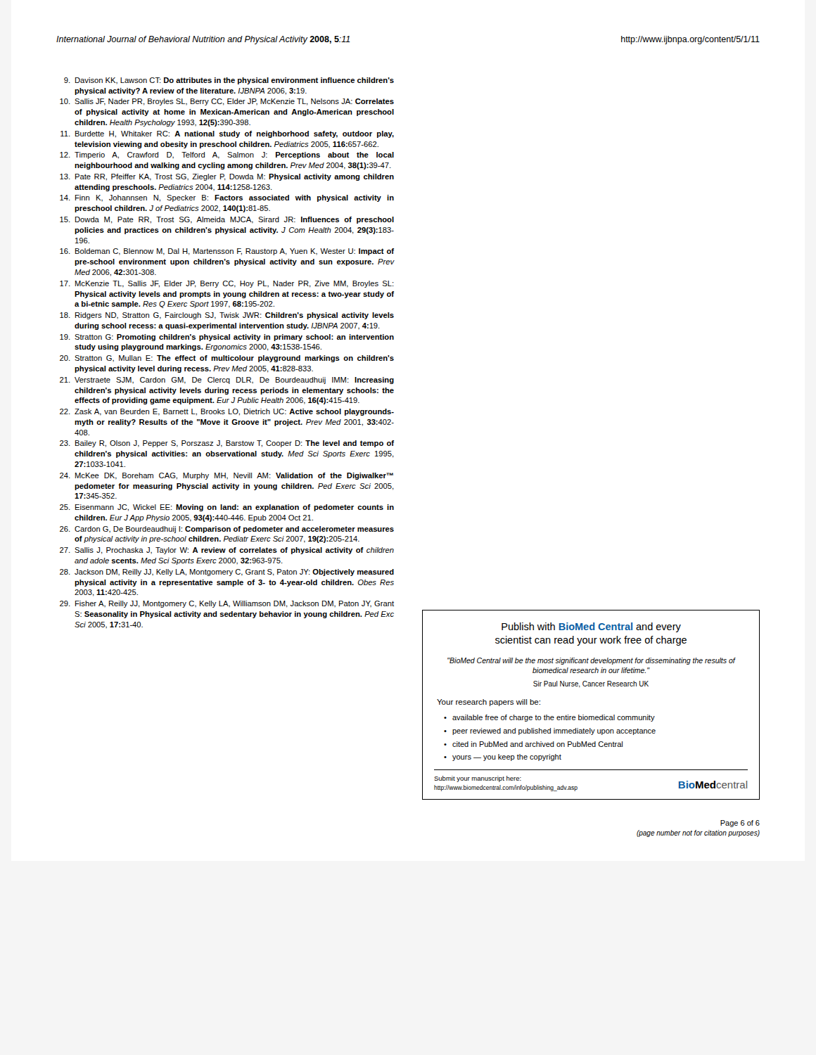International Journal of Behavioral Nutrition and Physical Activity 2008, 5:11
http://www.ijbnpa.org/content/5/1/11
9. Davison KK, Lawson CT: Do attributes in the physical environment influence children's physical activity? A review of the literature. IJBNPA 2006, 3: 19.
10. Sallis JF, Nader PR, Broyles SL, Berry CC, Elder JP, McKenzie TL, Nelsons JA: Correlates of physical activity at home in Mexican-American and Anglo-American preschool children. Health Psychology 1993, 12(5): 390-398.
11. Burdette H, Whitaker RC: A national study of neighborhood safety, outdoor play, television viewing and obesity in preschool children. Pediatrics 2005, 116: 657-662.
12. Timperio A, Crawford D, Telford A, Salmon J: Perceptions about the local neighbourhood and walking and cycling among children. Prev Med 2004, 38(1): 39-47.
13. Pate RR, Pfeiffer KA, Trost SG, Ziegler P, Dowda M: Physical activity among children attending preschools. Pediatrics 2004, 114: 1258-1263.
14. Finn K, Johannsen N, Specker B: Factors associated with physical activity in preschool children. J of Pediatrics 2002, 140(1): 81-85.
15. Dowda M, Pate RR, Trost SG, Almeida MJCA, Sirard JR: Influences of preschool policies and practices on children's physical activity. J Com Health 2004, 29(3): 183-196.
16. Boldeman C, Blennow M, Dal H, Martensson F, Raustorp A, Yuen K, Wester U: Impact of pre-school environment upon children's physical activity and sun exposure. Prev Med 2006, 42: 301-308.
17. McKenzie TL, Sallis JF, Elder JP, Berry CC, Hoy PL, Nader PR, Zive MM, Broyles SL: Physical activity levels and prompts in young children at recess: a two-year study of a bi-etnic sample. Res Q Exerc Sport 1997, 68: 195-202.
18. Ridgers ND, Stratton G, Fairclough SJ, Twisk JWR: Children's physical activity levels during school recess: a quasi-experimental intervention study. IJBNPA 2007, 4: 19.
19. Stratton G: Promoting children's physical activity in primary school: an intervention study using playground markings. Ergonomics 2000, 43: 1538-1546.
20. Stratton G, Mullan E: The effect of multicolour playground markings on children's physical activity level during recess. Prev Med 2005, 41: 828-833.
21. Verstraete SJM, Cardon GM, De Clercq DLR, De Bourdeaudhuij IMM: Increasing children's physical activity levels during recess periods in elementary schools: the effects of providing game equipment. Eur J Public Health 2006, 16(4): 415-419.
22. Zask A, van Beurden E, Barnett L, Brooks LO, Dietrich UC: Active school playgrounds-myth or reality? Results of the "Move it Groove it" project. Prev Med 2001, 33: 402-408.
23. Bailey R, Olson J, Pepper S, Porszasz J, Barstow T, Cooper D: The level and tempo of children's physical activities: an observational study. Med Sci Sports Exerc 1995, 27: 1033-1041.
24. McKee DK, Boreham CAG, Murphy MH, Nevill AM: Validation of the Digiwalker™ pedometer for measuring Physcial activity in young children. Ped Exerc Sci 2005, 17: 345-352.
25. Eisenmann JC, Wickel EE: Moving on land: an explanation of pedometer counts in children. Eur J App Physio 2005, 93(4): 440-446. Epub 2004 Oct 21.
26. Cardon G, De Bourdeaudhuij I: Comparison of pedometer and accelerometer measures of physical activity in pre-school children. Pediatr Exerc Sci 2007, 19(2): 205-214.
27. Sallis J, Prochaska J, Taylor W: A review of correlates of physical activity of children and adole scents. Med Sci Sports Exerc 2000, 32: 963-975.
28. Jackson DM, Reilly JJ, Kelly LA, Montgomery C, Grant S, Paton JY: Objectively measured physical activity in a representative sample of 3- to 4-year-old children. Obes Res 2003, 11: 420-425.
29. Fisher A, Reilly JJ, Montgomery C, Kelly LA, Williamson DM, Jackson DM, Paton JY, Grant S: Seasonality in Physical activity and sedentary behavior in young children. Ped Exc Sci 2005, 17: 31-40.
Publish with Bio Med Central and every
scientist can read your work free of charge
"BioMed Central will be the most significant development for disseminating the results of biomedical research in our lifetime."
Sir Paul Nurse, Cancer Research UK
Your research papers will be:
available free of charge to the entire biomedical community
peer reviewed and published immediately upon acceptance
cited in PubMed and archived on PubMed Central
yours — you keep the copyright
Submit your manuscript here:
http://www.biomedcentral.com/info/publishing_adv.asp
Bio Med central
Page 6 of 6
(page number not for citation purposes)